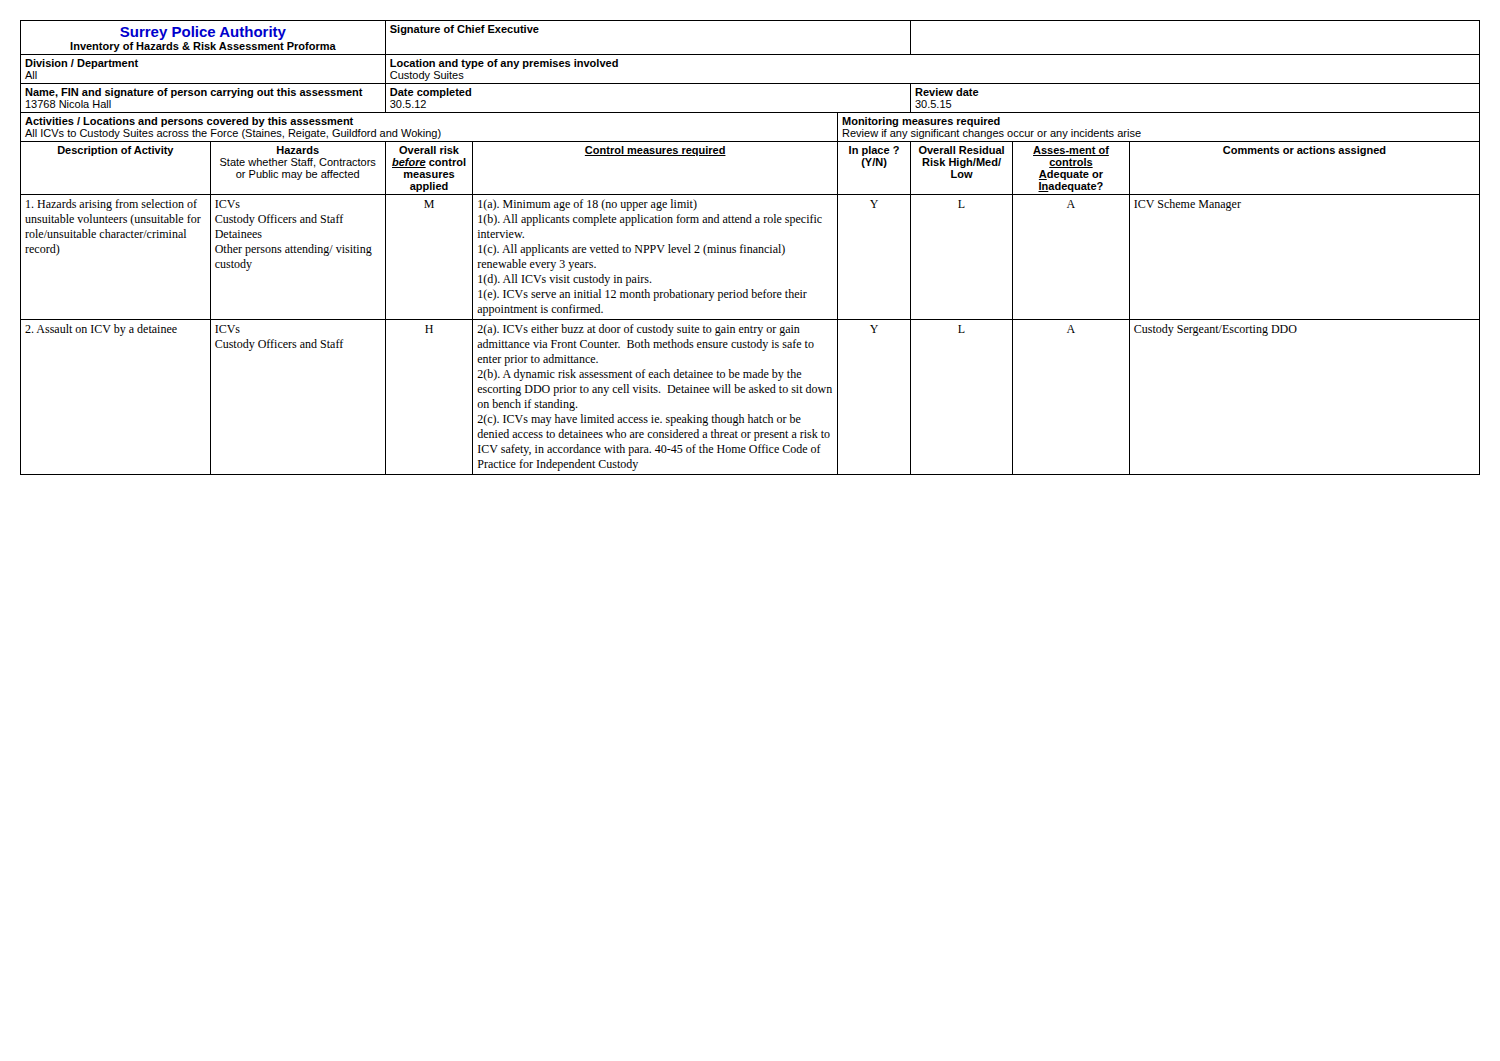| Surrey Police Authority Inventory of Hazards & Risk Assessment Proforma | Signature of Chief Executive | |
| Division / Department All | Location and type of any premises involved Custody Suites |
| Name, FIN and signature of person carrying out this assessment 13768 Nicola Hall | Date completed 30.5.12 | Review date 30.5.15 |
| Activities / Locations and persons covered by this assessment All ICVs to Custody Suites across the Force (Staines, Reigate, Guildford and Woking) | Monitoring measures required Review if any significant changes occur or any incidents arise |
| Description of Activity | Hazards State whether Staff, Contractors or Public may be affected | Overall risk before control measures applied | Control measures required | In place ? (Y/N) | Overall Residual Risk High/Med/ Low | Asses-ment of controls A dequate or In adequate? | Comments or actions assigned |
| 1. Hazards arising from selection of unsuitable volunteers (unsuitable for role/unsuitable character/criminal record) | ICVs Custody Officers and Staff Detainees Other persons attending/ visiting custody | M | 1(a). Minimum age of 18 (no upper age limit) 1(b). All applicants complete application form and attend a role specific interview. 1(c). All applicants are vetted to NPPV level 2 (minus financial) renewable every 3 years. 1(d). All ICVs visit custody in pairs. 1(e). ICVs serve an initial 12 month probationary period before their appointment is confirmed. | Y | L | A | ICV Scheme Manager |
| 2. Assault on ICV by a detainee | ICVs Custody Officers and Staff | H | 2(a). ICVs either buzz at door of custody suite to gain entry or gain admittance via Front Counter. Both methods ensure custody is safe to enter prior to admittance. 2(b). A dynamic risk assessment of each detainee to be made by the escorting DDO prior to any cell visits. Detainee will be asked to sit down on bench if standing. 2(c). ICVs may have limited access ie. speaking though hatch or be denied access to detainees who are considered a threat or present a risk to ICV safety, in accordance with para. 40-45 of the Home Office Code of Practice for Independent Custody | Y | L | A | Custody Sergeant/Escorting DDO |